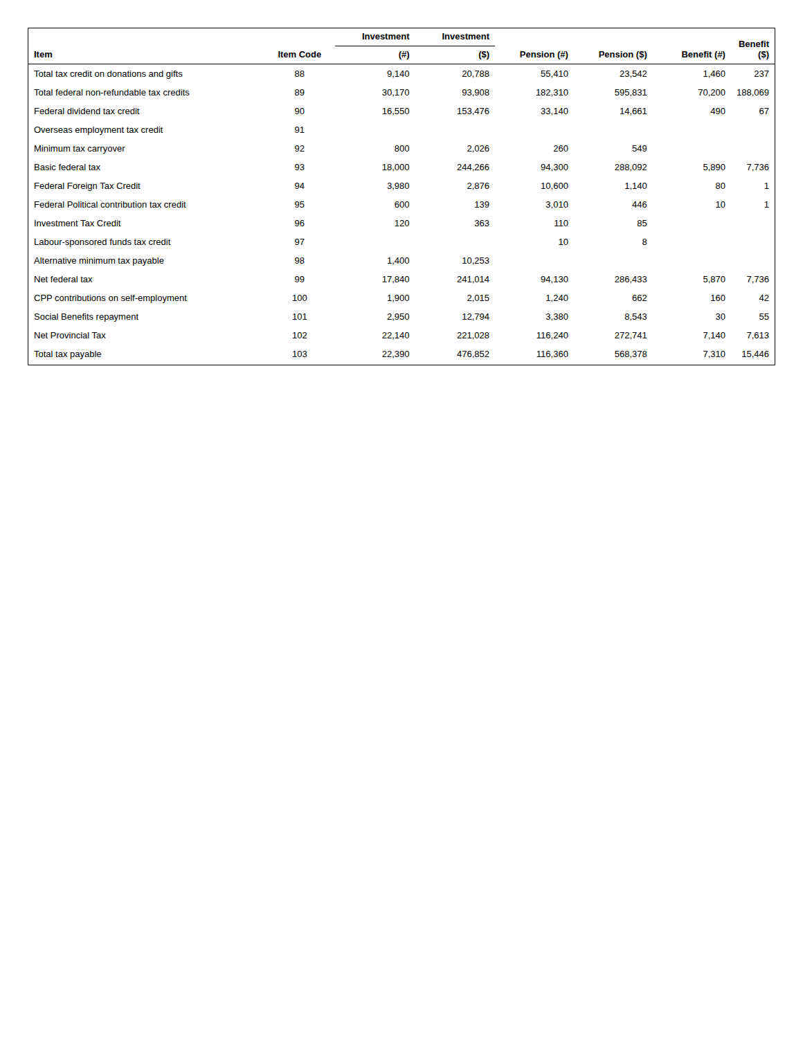Tax credits, taxes and payable amounts by item
| Item | Item Code | Investment | Investment | Pension (#) | Pension ($) | Benefit (#) | Benefit ($) |
| --- | --- | --- | --- | --- | --- | --- | --- |
| (#) | ($) |
| Total tax credit on donations and gifts | 88 | 9,140 | 20,788 | 55,410 | 23,542 | 1,460 | 237 |
| Total federal non-refundable tax credits | 89 | 30,170 | 93,908 | 182,310 | 595,831 | 70,200 | 188,069 |
| Federal dividend tax credit | 90 | 16,550 | 153,476 | 33,140 | 14,661 | 490 | 67 |
| Overseas employment tax credit | 91 | | | | | | |
| Minimum tax carryover | 92 | 800 | 2,026 | 260 | 549 | | |
| Basic federal tax | 93 | 18,000 | 244,266 | 94,300 | 288,092 | 5,890 | 7,736 |
| Federal Foreign Tax Credit | 94 | 3,980 | 2,876 | 10,600 | 1,140 | 80 | 1 |
| Federal Political contribution tax credit | 95 | 600 | 139 | 3,010 | 446 | 10 | 1 |
| Investment Tax Credit | 96 | 120 | 363 | 110 | 85 | | |
| Labour-sponsored funds tax credit | 97 | | | 10 | 8 | | |
| Alternative minimum tax payable | 98 | 1,400 | 10,253 | | | | |
| Net federal tax | 99 | 17,840 | 241,014 | 94,130 | 286,433 | 5,870 | 7,736 |
| CPP contributions on self-employment | 100 | 1,900 | 2,015 | 1,240 | 662 | 160 | 42 |
| Social Benefits repayment | 101 | 2,950 | 12,794 | 3,380 | 8,543 | 30 | 55 |
| Net Provincial Tax | 102 | 22,140 | 221,028 | 116,240 | 272,741 | 7,140 | 7,613 |
| Total tax payable | 103 | 22,390 | 476,852 | 116,360 | 568,378 | 7,310 | 15,446 |